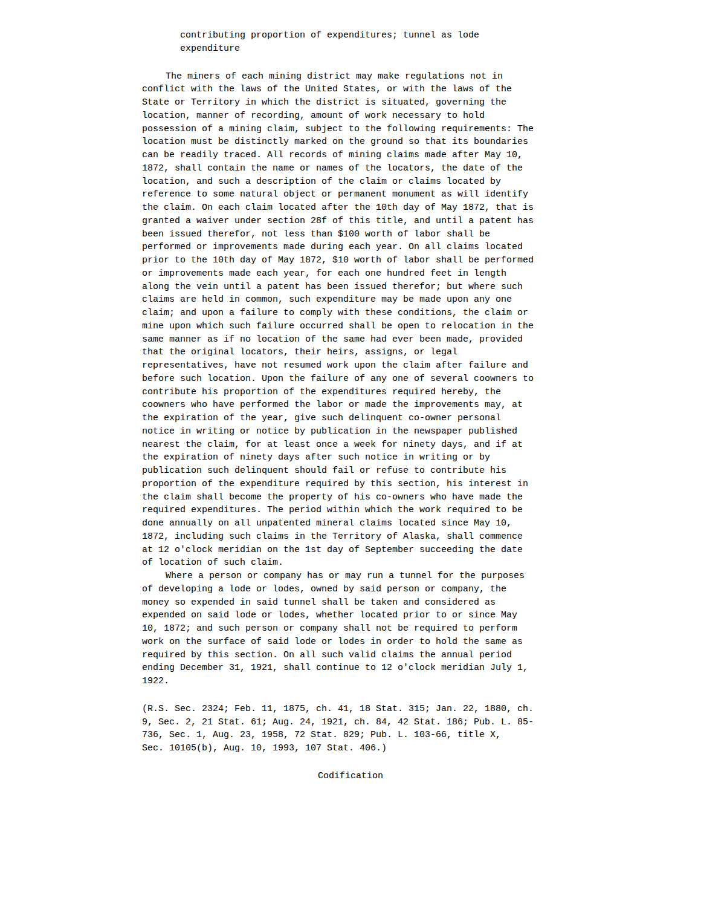contributing proportion of expenditures; tunnel as lode expenditure
The miners of each mining district may make regulations not in conflict with the laws of the United States, or with the laws of the State or Territory in which the district is situated, governing the location, manner of recording, amount of work necessary to hold possession of a mining claim, subject to the following requirements: The location must be distinctly marked on the ground so that its boundaries can be readily traced. All records of mining claims made after May 10, 1872, shall contain the name or names of the locators, the date of the location, and such a description of the claim or claims located by reference to some natural object or permanent monument as will identify the claim. On each claim located after the 10th day of May 1872, that is granted a waiver under section 28f of this title, and until a patent has been issued therefor, not less than $100 worth of labor shall be performed or improvements made during each year. On all claims located prior to the 10th day of May 1872, $10 worth of labor shall be performed or improvements made each year, for each one hundred feet in length along the vein until a patent has been issued therefor; but where such claims are held in common, such expenditure may be made upon any one claim; and upon a failure to comply with these conditions, the claim or mine upon which such failure occurred shall be open to relocation in the same manner as if no location of the same had ever been made, provided that the original locators, their heirs, assigns, or legal representatives, have not resumed work upon the claim after failure and before such location. Upon the failure of any one of several coowners to contribute his proportion of the expenditures required hereby, the coowners who have performed the labor or made the improvements may, at the expiration of the year, give such delinquent co-owner personal notice in writing or notice by publication in the newspaper published nearest the claim, for at least once a week for ninety days, and if at the expiration of ninety days after such notice in writing or by publication such delinquent should fail or refuse to contribute his proportion of the expenditure required by this section, his interest in the claim shall become the property of his co-owners who have made the required expenditures. The period within which the work required to be done annually on all unpatented mineral claims located since May 10, 1872, including such claims in the Territory of Alaska, shall commence at 12 o'clock meridian on the 1st day of September succeeding the date of location of such claim.
Where a person or company has or may run a tunnel for the purposes of developing a lode or lodes, owned by said person or company, the money so expended in said tunnel shall be taken and considered as expended on said lode or lodes, whether located prior to or since May 10, 1872; and such person or company shall not be required to perform work on the surface of said lode or lodes in order to hold the same as required by this section. On all such valid claims the annual period ending December 31, 1921, shall continue to 12 o'clock meridian July 1, 1922.
(R.S. Sec. 2324; Feb. 11, 1875, ch. 41, 18 Stat. 315; Jan. 22, 1880, ch. 9, Sec. 2, 21 Stat. 61; Aug. 24, 1921, ch. 84, 42 Stat. 186; Pub. L. 85- 736, Sec. 1, Aug. 23, 1958, 72 Stat. 829; Pub. L. 103-66, title X, Sec. 10105(b), Aug. 10, 1993, 107 Stat. 406.)
Codification